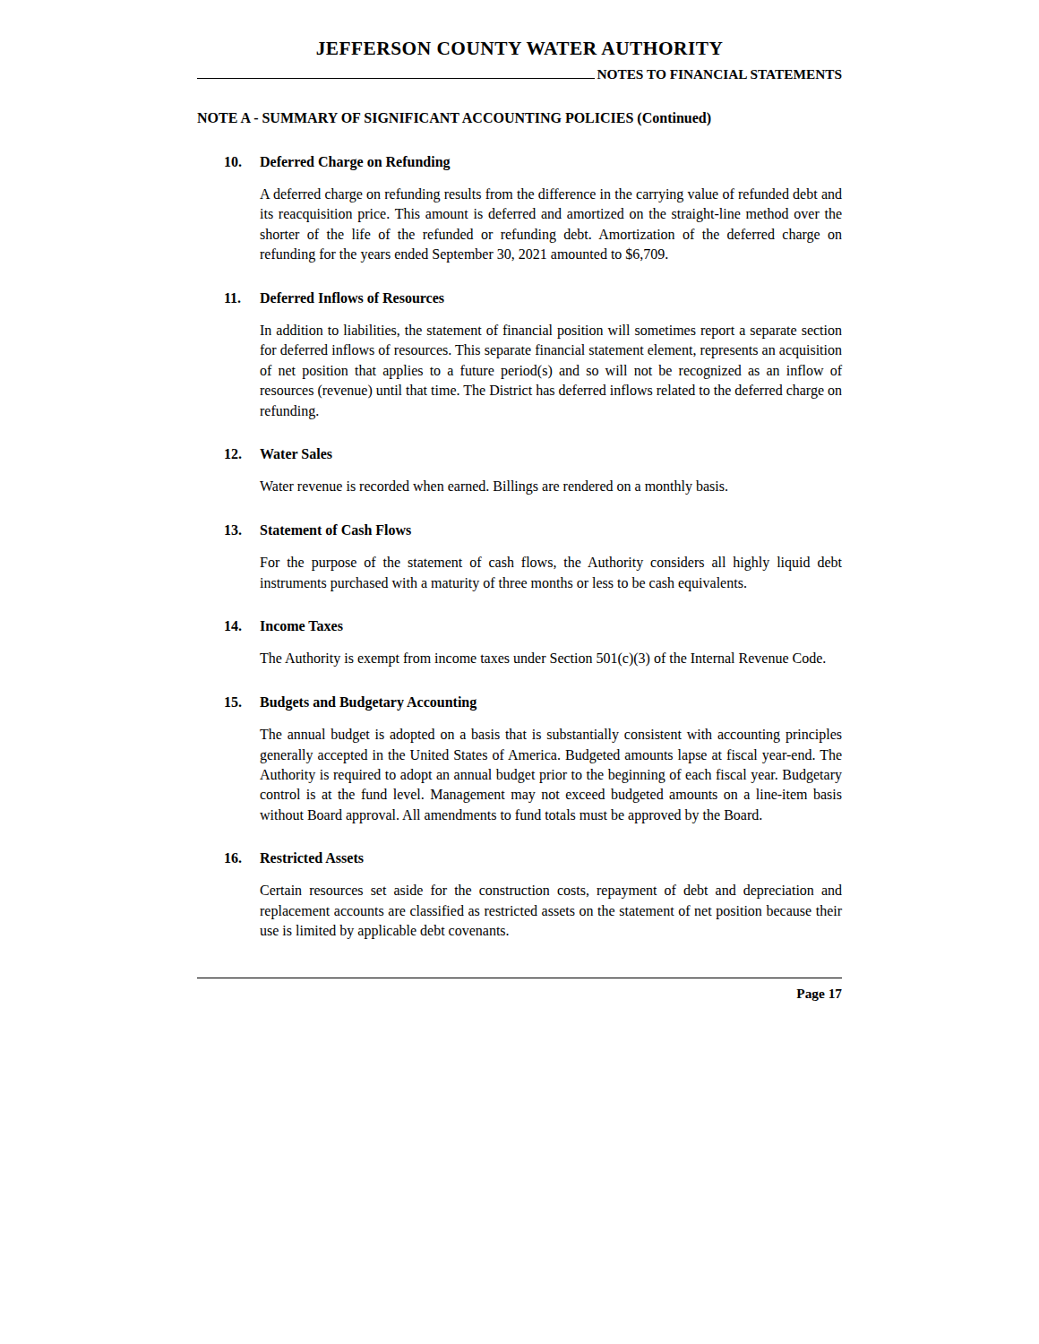JEFFERSON COUNTY WATER AUTHORITY
NOTES TO FINANCIAL STATEMENTS
NOTE A - SUMMARY OF SIGNIFICANT ACCOUNTING POLICIES (Continued)
10.
Deferred Charge on Refunding
A deferred charge on refunding results from the difference in the carrying value of refunded debt and its reacquisition price. This amount is deferred and amortized on the straight-line method over the shorter of the life of the refunded or refunding debt. Amortization of the deferred charge on refunding for the years ended September 30, 2021 amounted to $6,709.
11.
Deferred Inflows of Resources
In addition to liabilities, the statement of financial position will sometimes report a separate section for deferred inflows of resources. This separate financial statement element, represents an acquisition of net position that applies to a future period(s) and so will not be recognized as an inflow of resources (revenue) until that time. The District has deferred inflows related to the deferred charge on refunding.
12.
Water Sales
Water revenue is recorded when earned. Billings are rendered on a monthly basis.
13.
Statement of Cash Flows
For the purpose of the statement of cash flows, the Authority considers all highly liquid debt instruments purchased with a maturity of three months or less to be cash equivalents.
14.
Income Taxes
The Authority is exempt from income taxes under Section 501(c)(3) of the Internal Revenue Code.
15.
Budgets and Budgetary Accounting
The annual budget is adopted on a basis that is substantially consistent with accounting principles generally accepted in the United States of America. Budgeted amounts lapse at fiscal year-end. The Authority is required to adopt an annual budget prior to the beginning of each fiscal year. Budgetary control is at the fund level. Management may not exceed budgeted amounts on a line-item basis without Board approval. All amendments to fund totals must be approved by the Board.
16.
Restricted Assets
Certain resources set aside for the construction costs, repayment of debt and depreciation and replacement accounts are classified as restricted assets on the statement of net position because their use is limited by applicable debt covenants.
Page 17